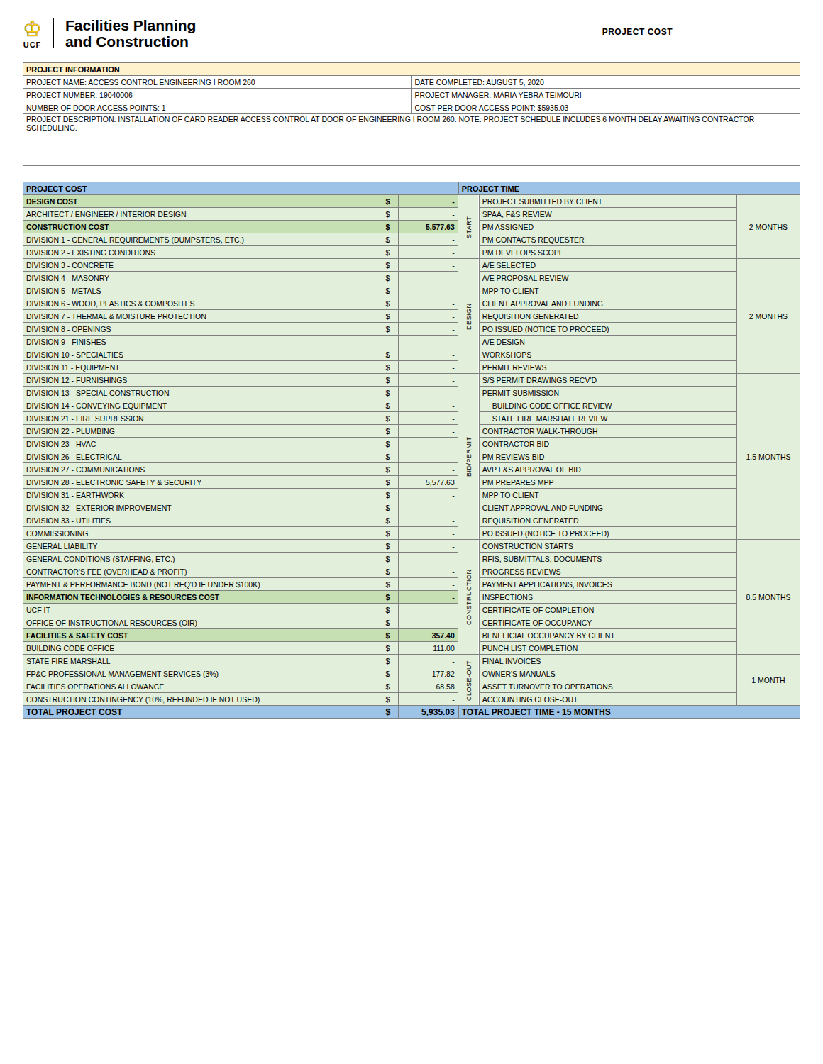♔ UCF
Facilities Planning
and Construction
PROJECT COST
| PROJECT INFORMATION |
| PROJECT NAME: ACCESS CONTROL ENGINEERING I ROOM 260 | DATE COMPLETED: AUGUST 5, 2020 |
| PROJECT NUMBER: 19040006 | PROJECT MANAGER: MARIA YEBRA TEIMOURI |
| NUMBER OF DOOR ACCESS POINTS: 1 | COST PER DOOR ACCESS POINT: $5935.03 |
| PROJECT DESCRIPTION: INSTALLATION OF CARD READER ACCESS CONTROL AT DOOR OF ENGINEERING I ROOM 260. NOTE: PROJECT SCHEDULE INCLUDES 6 MONTH DELAY AWAITING CONTRACTOR SCHEDULING. |
| PROJECT COST |
| DESIGN COST | $ | - |
| ARCHITECT / ENGINEER / INTERIOR DESIGN | $ | - |
| CONSTRUCTION COST | $ | 5,577.63 |
| DIVISION 1 - GENERAL REQUIREMENTS (DUMPSTERS, ETC.) | $ | - |
| DIVISION 2 - EXISTING CONDITIONS | $ | - |
| DIVISION 3 - CONCRETE | $ | - |
| DIVISION 4 - MASONRY | $ | - |
| DIVISION 5 - METALS | $ | - |
| DIVISION 6 - WOOD, PLASTICS & COMPOSITES | $ | - |
| DIVISION 7 - THERMAL & MOISTURE PROTECTION | $ | - |
| DIVISION 8 - OPENINGS | $ | - |
| DIVISION 9 - FINISHES | | |
| DIVISION 10 - SPECIALTIES | $ | - |
| DIVISION 11 - EQUIPMENT | $ | - |
| DIVISION 12 - FURNISHINGS | $ | - |
| DIVISION 13 - SPECIAL CONSTRUCTION | $ | - |
| DIVISION 14 - CONVEYING EQUIPMENT | $ | - |
| DIVISION 21 - FIRE SUPRESSION | $ | - |
| DIVISION 22 - PLUMBING | $ | - |
| DIVISION 23 - HVAC | $ | - |
| DIVISION 26 - ELECTRICAL | $ | - |
| DIVISION 27 - COMMUNICATIONS | $ | - |
| DIVISION 28 - ELECTRONIC SAFETY & SECURITY | $ | 5,577.63 |
| DIVISION 31 - EARTHWORK | $ | - |
| DIVISION 32 - EXTERIOR IMPROVEMENT | $ | - |
| DIVISION 33 - UTILITIES | $ | - |
| COMMISSIONING | $ | - |
| GENERAL LIABILITY | $ | - |
| GENERAL CONDITIONS (STAFFING, ETC.) | $ | - |
| CONTRACTOR'S FEE (OVERHEAD & PROFIT) | $ | - |
| PAYMENT & PERFORMANCE BOND (NOT REQ'D IF UNDER $100K) | $ | - |
| INFORMATION TECHNOLOGIES & RESOURCES COST | $ | - |
| UCF IT | $ | - |
| OFFICE OF INSTRUCTIONAL RESOURCES (OIR) | $ | - |
| FACILITIES & SAFETY COST | $ | 357.40 |
| BUILDING CODE OFFICE | $ | 111.00 |
| STATE FIRE MARSHALL | $ | - |
| FP&C PROFESSIONAL MANAGEMENT SERVICES (3%) | $ | 177.82 |
| FACILITIES OPERATIONS ALLOWANCE | $ | 68.58 |
| CONSTRUCTION CONTINGENCY (10%, REFUNDED IF NOT USED) | $ | - |
| TOTAL PROJECT COST | $ | 5,935.03 |
| PROJECT TIME |
| START | PROJECT SUBMITTED BY CLIENT | 2 MONTHS |
| SPAA, F&S REVIEW |
| PM ASSIGNED |
| PM CONTACTS REQUESTER |
| PM DEVELOPS SCOPE |
| DESIGN | A/E SELECTED | 2 MONTHS |
| A/E PROPOSAL REVIEW |
| MPP TO CLIENT |
| CLIENT APPROVAL AND FUNDING |
| REQUISITION GENERATED |
| PO ISSUED (NOTICE TO PROCEED) |
| A/E DESIGN |
| WORKSHOPS |
| PERMIT REVIEWS |
| BID/PERMIT | S/S PERMIT DRAWINGS RECV'D | 1.5 MONTHS |
| PERMIT SUBMISSION |
| BUILDING CODE OFFICE REVIEW |
| STATE FIRE MARSHALL REVIEW |
| CONTRACTOR WALK-THROUGH |
| CONTRACTOR BID |
| PM REVIEWS BID |
| AVP F&S APPROVAL OF BID |
| PM PREPARES MPP |
| MPP TO CLIENT |
| CLIENT APPROVAL AND FUNDING |
| REQUISITION GENERATED |
| PO ISSUED (NOTICE TO PROCEED) |
| CONSTRUCTION | CONSTRUCTION STARTS | 8.5 MONTHS |
| RFIS, SUBMITTALS, DOCUMENTS |
| PROGRESS REVIEWS |
| PAYMENT APPLICATIONS, INVOICES |
| INSPECTIONS |
| CERTIFICATE OF COMPLETION |
| CERTIFICATE OF OCCUPANCY |
| BENEFICIAL OCCUPANCY BY CLIENT |
| PUNCH LIST COMPLETION |
| CLOSE-OUT | FINAL INVOICES | 1 MONTH |
| OWNER'S MANUALS |
| ASSET TURNOVER TO OPERATIONS |
| ACCOUNTING CLOSE-OUT |
| TOTAL PROJECT TIME - 15 MONTHS |